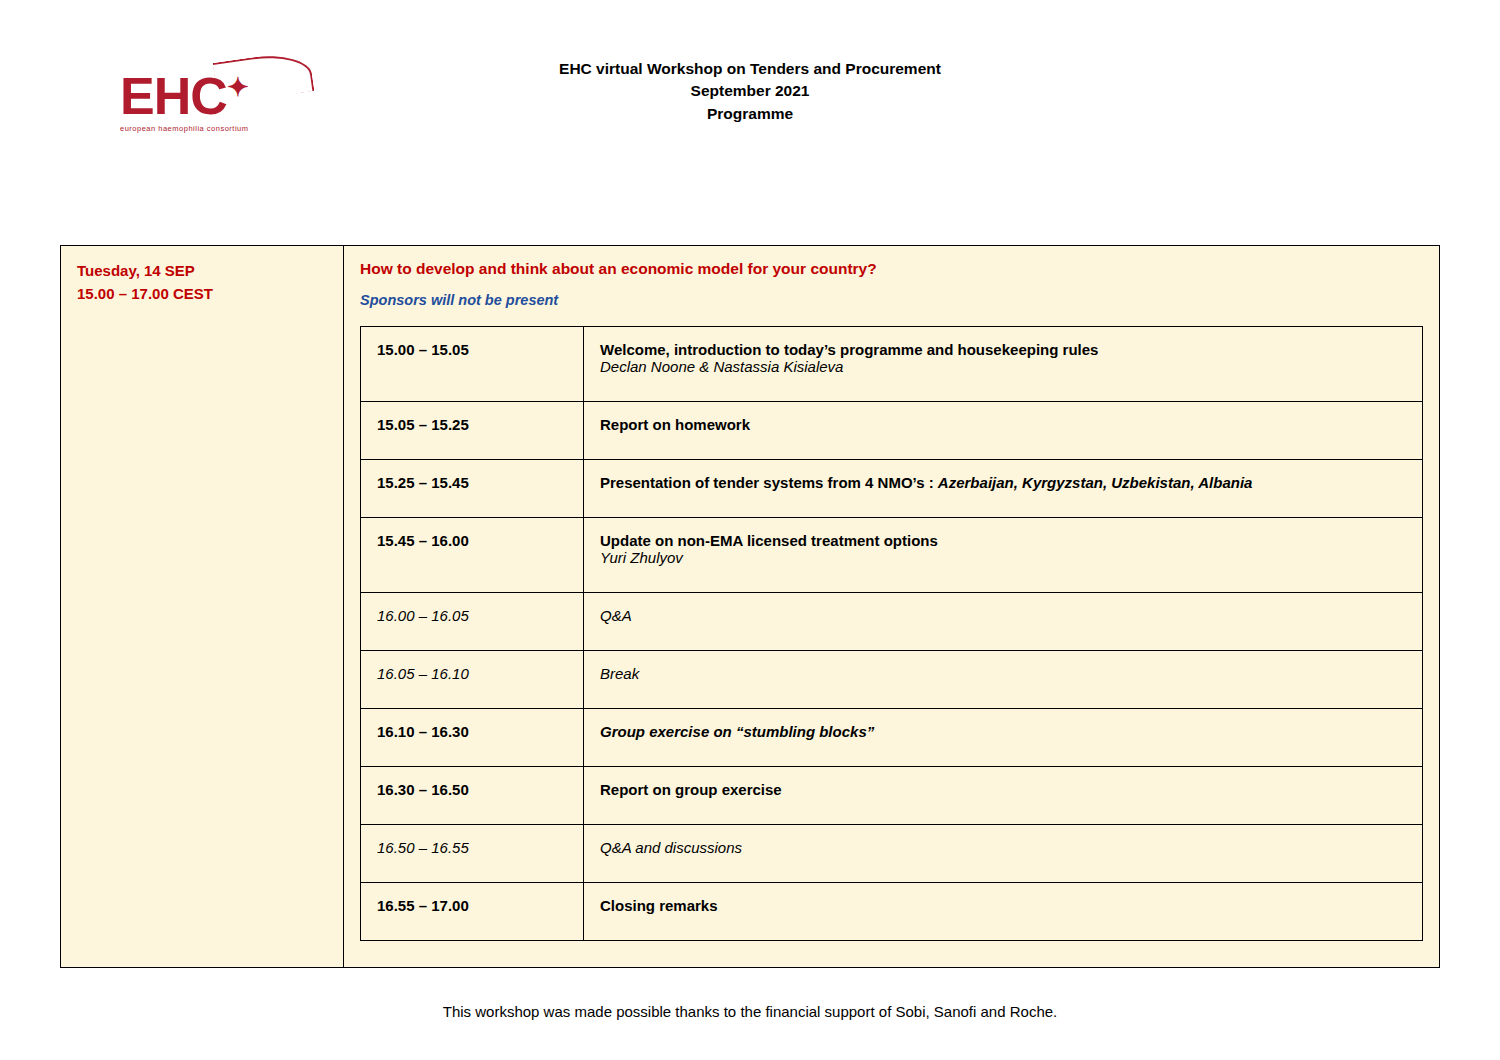EHC✦
european haemophilia consortium
EHC virtual Workshop on Tenders and Procurement
September 2021
Programme
| Tuesday, 14 SEP 15.00 – 17.00 CEST | How to develop and think about an economic model for your country? Sponsors will not be present / 15.00 – 15.05 / Welcome, introduction to today’s programme and housekeeping rules Declan Noone & Nastassia Kisialeva / / 15.05 – 15.25 / Report on homework / / 15.25 – 15.45 / Presentation of tender systems from 4 NMO’s : Azerbaijan, Kyrgyzstan, Uzbekistan, Albania / / 15.45 – 16.00 / Update on non-EMA licensed treatment options Yuri Zhulyov / / 16.00 – 16.05 / Q&A / / 16.05 – 16.10 / Break / / 16.10 – 16.30 / Group exercise on “stumbling blocks” / / 16.30 – 16.50 / Report on group exercise / / 16.50 – 16.55 / Q&A and discussions / / 16.55 – 17.00 / Closing remarks / |
This workshop was made possible thanks to the financial support of Sobi, Sanofi and Roche.